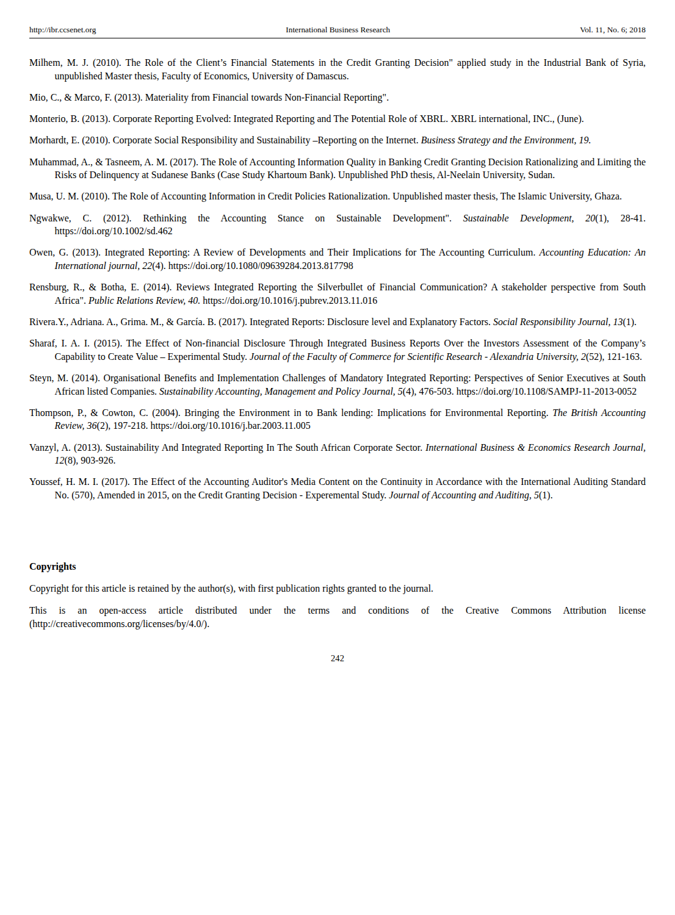http://ibr.ccsenet.org
International Business Research
Vol. 11, No. 6; 2018
Milhem, M. J. (2010). The Role of the Client’s Financial Statements in the Credit Granting Decision" applied study in the Industrial Bank of Syria, unpublished Master thesis, Faculty of Economics, University of Damascus.
Mio, C., & Marco, F. (2013). Materiality from Financial towards Non-Financial Reporting".
Monterio, B. (2013). Corporate Reporting Evolved: Integrated Reporting and The Potential Role of XBRL. XBRL international, INC., (June).
Morhardt, E. (2010). Corporate Social Responsibility and Sustainability –Reporting on the Internet. Business Strategy and the Environment, 19.
Muhammad, A., & Tasneem, A. M. (2017). The Role of Accounting Information Quality in Banking Credit Granting Decision Rationalizing and Limiting the Risks of Delinquency at Sudanese Banks (Case Study Khartoum Bank). Unpublished PhD thesis, Al-Neelain University, Sudan.
Musa, U. M. (2010). The Role of Accounting Information in Credit Policies Rationalization. Unpublished master thesis, The Islamic University, Ghaza.
Ngwakwe, C. (2012). Rethinking the Accounting Stance on Sustainable Development". Sustainable Development, 20(1), 28-41. https://doi.org/10.1002/sd.462
Owen, G. (2013). Integrated Reporting: A Review of Developments and Their Implications for The Accounting Curriculum. Accounting Education: An International journal, 22(4). https://doi.org/10.1080/09639284.2013.817798
Rensburg, R., & Botha, E. (2014). Reviews Integrated Reporting the Silverbullet of Financial Communication? A stakeholder perspective from South Africa". Public Relations Review, 40. https://doi.org/10.1016/j.pubrev.2013.11.016
Rivera.Y., Adriana. A., Grima. M., & García. B. (2017). Integrated Reports: Disclosure level and Explanatory Factors. Social Responsibility Journal, 13(1).
Sharaf, I. A. I. (2015). The Effect of Non-financial Disclosure Through Integrated Business Reports Over the Investors Assessment of the Company’s Capability to Create Value – Experimental Study. Journal of the Faculty of Commerce for Scientific Research - Alexandria University, 2(52), 121-163.
Steyn, M. (2014). Organisational Benefits and Implementation Challenges of Mandatory Integrated Reporting: Perspectives of Senior Executives at South African listed Companies. Sustainability Accounting, Management and Policy Journal, 5(4), 476-503. https://doi.org/10.1108/SAMPJ-11-2013-0052
Thompson, P., & Cowton, C. (2004). Bringing the Environment in to Bank lending: Implications for Environmental Reporting. The British Accounting Review, 36(2), 197-218. https://doi.org/10.1016/j.bar.2003.11.005
Vanzyl, A. (2013). Sustainability And Integrated Reporting In The South African Corporate Sector. International Business & Economics Research Journal, 12(8), 903-926.
Youssef, H. M. I. (2017). The Effect of the Accounting Auditor's Media Content on the Continuity in Accordance with the International Auditing Standard No. (570), Amended in 2015, on the Credit Granting Decision - Experemental Study. Journal of Accounting and Auditing, 5(1).
Copyrights
Copyright for this article is retained by the author(s), with first publication rights granted to the journal.
This is an open-access article distributed under the terms and conditions of the Creative Commons Attribution license (http://creativecommons.org/licenses/by/4.0/).
242